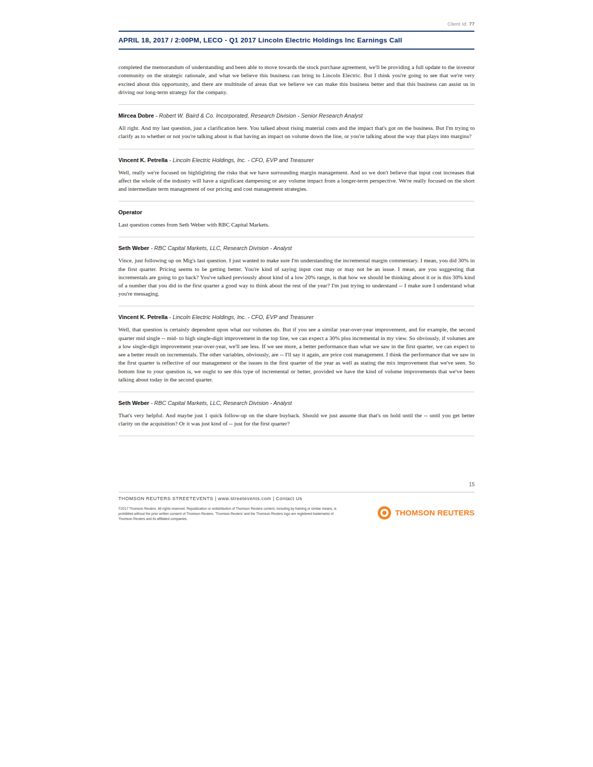Client Id: 77
APRIL 18, 2017 / 2:00PM, LECO - Q1 2017 Lincoln Electric Holdings Inc Earnings Call
completed the memorandum of understanding and been able to move towards the stock purchase agreement, we'll be providing a full update to the investor community on the strategic rationale, and what we believe this business can bring to Lincoln Electric. But I think you're going to see that we're very excited about this opportunity, and there are multitude of areas that we believe we can make this business better and that this business can assist us in driving our long-term strategy for the company.
Mircea Dobre - Robert W. Baird & Co. Incorporated, Research Division - Senior Research Analyst
All right. And my last question, just a clarification here. You talked about rising material costs and the impact that's got on the business. But I'm trying to clarify as to whether or not you're talking about is that having an impact on volume down the line, or you're talking about the way that plays into margins?
Vincent K. Petrella - Lincoln Electric Holdings, Inc. - CFO, EVP and Treasurer
Well, really we're focused on highlighting the risks that we have surrounding margin management. And so we don't believe that input cost increases that affect the whole of the industry will have a significant dampening or any volume impact from a longer-term perspective. We're really focused on the short and intermediate term management of our pricing and cost management strategies.
Operator
Last question comes from Seth Weber with RBC Capital Markets.
Seth Weber - RBC Capital Markets, LLC, Research Division - Analyst
Vince, just following up on Mig's last question. I just wanted to make sure I'm understanding the incremental margin commentary. I mean, you did 30% in the first quarter. Pricing seems to be getting better. You're kind of saying input cost may or may not be an issue. I mean, are you suggesting that incrementals are going to go back? You've talked previously about kind of a low 20% range, is that how we should be thinking about it or is this 30% kind of a number that you did in the first quarter a good way to think about the rest of the year? I'm just trying to understand -- I make sure I understand what you're messaging.
Vincent K. Petrella - Lincoln Electric Holdings, Inc. - CFO, EVP and Treasurer
Well, that question is certainly dependent upon what our volumes do. But if you see a similar year-over-year improvement, and for example, the second quarter mid single -- mid- to high single-digit improvement in the top line, we can expect a 30% plus incremental in my view. So obviously, if volumes are a low single-digit improvement year-over-year, we'll see less. If we see more, a better performance than what we saw in the first quarter, we can expect to see a better result on incrementals. The other variables, obviously, are -- I'll say it again, are price cost management. I think the performance that we saw in the first quarter is reflective of our management or the issues in the first quarter of the year as well as stating the mix improvement that we've seen. So bottom line to your question is, we ought to see this type of incremental or better, provided we have the kind of volume improvements that we've been talking about today in the second quarter.
Seth Weber - RBC Capital Markets, LLC, Research Division - Analyst
That's very helpful. And maybe just 1 quick follow-up on the share buyback. Should we just assume that that's on hold until the -- until you get better clarity on the acquisition? Or it was just kind of -- just for the first quarter?
15
THOMSON REUTERS STREETEVENTS | www.streetevents.com | Contact Us
©2017 Thomson Reuters. All rights reserved. Republication or redistribution of Thomson Reuters content, including by framing or similar means, is prohibited without the prior written consent of Thomson Reuters. 'Thomson Reuters' and the Thomson Reuters logo are registered trademarks of Thomson Reuters and its affiliated companies.
THOMSON REUTERS